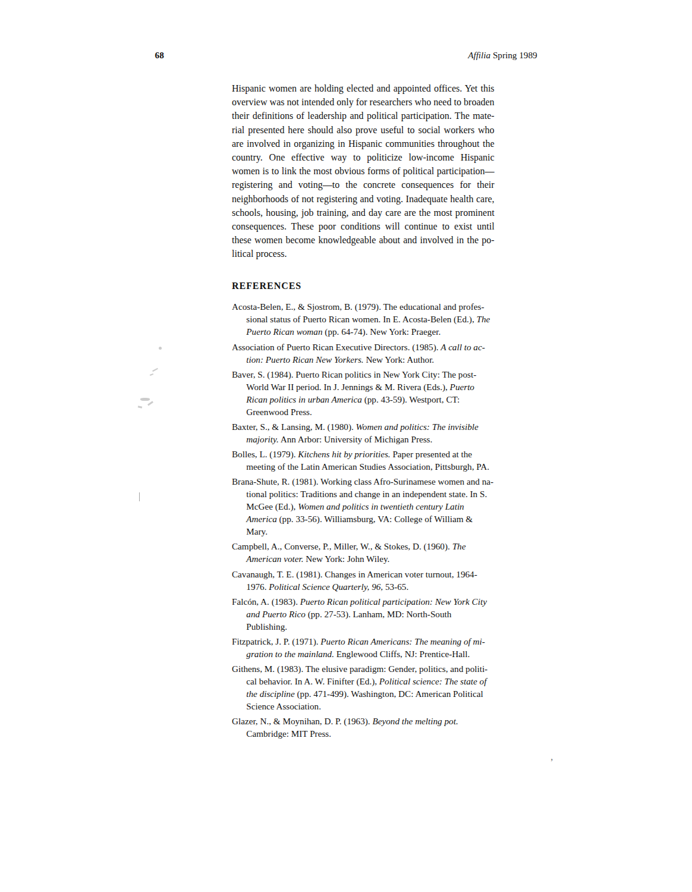68 Affilia Spring 1989
Hispanic women are holding elected and appointed offices. Yet this overview was not intended only for researchers who need to broaden their definitions of leadership and political participation. The material presented here should also prove useful to social workers who are involved in organizing in Hispanic communities throughout the country. One effective way to politicize low-income Hispanic women is to link the most obvious forms of political participation—registering and voting—to the concrete consequences for their neighborhoods of not registering and voting. Inadequate health care, schools, housing, job training, and day care are the most prominent consequences. These poor conditions will continue to exist until these women become knowledgeable about and involved in the political process.
References
Acosta-Belen, E., & Sjostrom, B. (1979). The educational and professional status of Puerto Rican women. In E. Acosta-Belen (Ed.), The Puerto Rican woman (pp. 64-74). New York: Praeger.
Association of Puerto Rican Executive Directors. (1985). A call to action: Puerto Rican New Yorkers. New York: Author.
Baver, S. (1984). Puerto Rican politics in New York City: The post-World War II period. In J. Jennings & M. Rivera (Eds.), Puerto Rican politics in urban America (pp. 43-59). Westport, CT: Greenwood Press.
Baxter, S., & Lansing, M. (1980). Women and politics: The invisible majority. Ann Arbor: University of Michigan Press.
Bolles, L. (1979). Kitchens hit by priorities. Paper presented at the meeting of the Latin American Studies Association, Pittsburgh, PA.
Brana-Shute, R. (1981). Working class Afro-Surinamese women and national politics: Traditions and change in an independent state. In S. McGee (Ed.), Women and politics in twentieth century Latin America (pp. 33-56). Williamsburg, VA: College of William & Mary.
Campbell, A., Converse, P., Miller, W., & Stokes, D. (1960). The American voter. New York: John Wiley.
Cavanaugh, T. E. (1981). Changes in American voter turnout, 1964-1976. Political Science Quarterly, 96, 53-65.
Falcón, A. (1983). Puerto Rican political participation: New York City and Puerto Rico (pp. 27-53). Lanham, MD: North-South Publishing.
Fitzpatrick, J. P. (1971). Puerto Rican Americans: The meaning of migration to the mainland. Englewood Cliffs, NJ: Prentice-Hall.
Githens, M. (1983). The elusive paradigm: Gender, politics, and political behavior. In A. W. Finifter (Ed.), Political science: The state of the discipline (pp. 471-499). Washington, DC: American Political Science Association.
Glazer, N., & Moynihan, D. P. (1963). Beyond the melting pot. Cambridge: MIT Press.
,